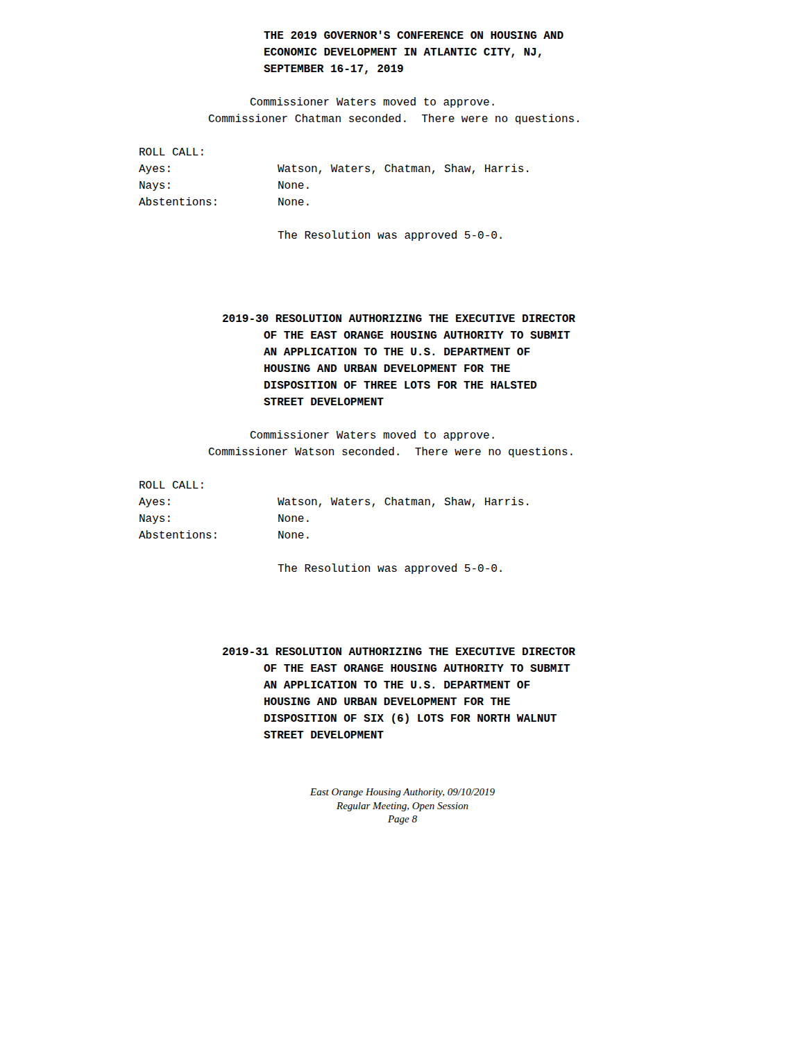THE 2019 GOVERNOR'S CONFERENCE ON HOUSING AND
ECONOMIC DEVELOPMENT IN ATLANTIC CITY, NJ,
SEPTEMBER 16-17, 2019
Commissioner Waters moved to approve. Commissioner Chatman seconded. There were no questions.
ROLL CALL:
| Ayes: | Watson, Waters, Chatman, Shaw, Harris. |
| Nays: | None. |
| Abstentions: | None. |
The Resolution was approved 5-0-0.
2019-30 RESOLUTION AUTHORIZING THE EXECUTIVE DIRECTOR
OF THE EAST ORANGE HOUSING AUTHORITY TO SUBMIT
AN APPLICATION TO THE U.S. DEPARTMENT OF
HOUSING AND URBAN DEVELOPMENT FOR THE
DISPOSITION OF THREE LOTS FOR THE HALSTED
STREET DEVELOPMENT
Commissioner Waters moved to approve. Commissioner Watson seconded. There were no questions.
ROLL CALL:
| Ayes: | Watson, Waters, Chatman, Shaw, Harris. |
| Nays: | None. |
| Abstentions: | None. |
The Resolution was approved 5-0-0.
2019-31 RESOLUTION AUTHORIZING THE EXECUTIVE DIRECTOR
OF THE EAST ORANGE HOUSING AUTHORITY TO SUBMIT
AN APPLICATION TO THE U.S. DEPARTMENT OF
HOUSING AND URBAN DEVELOPMENT FOR THE
DISPOSITION OF SIX (6) LOTS FOR NORTH WALNUT
STREET DEVELOPMENT
East Orange Housing Authority, 09/10/2019
Regular Meeting, Open Session
Page 8